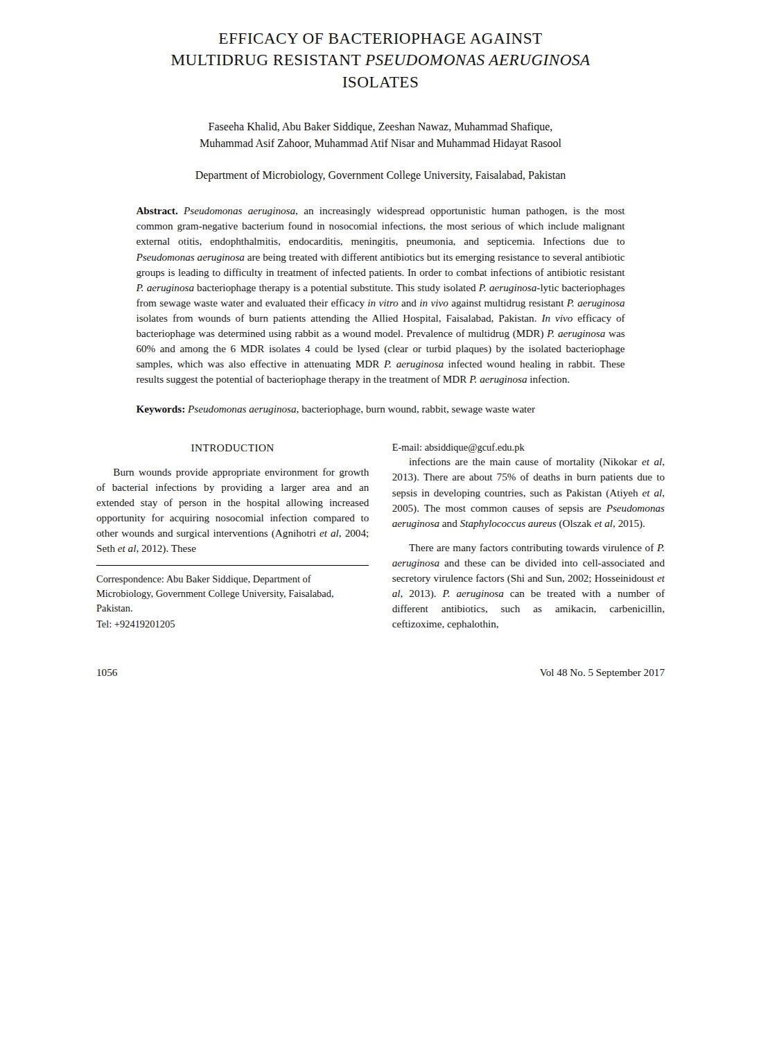Efficacy of Bacteriophage Against
Multidrug Resistant Pseudomonas aeruginosa
Isolates
Faseeha Khalid, Abu Baker Siddique, Zeeshan Nawaz, Muhammad Shafique,
Muhammad Asif Zahoor, Muhammad Atif Nisar and Muhammad Hidayat Rasool
Department of Microbiology, Government College University, Faisalabad, Pakistan
Abstract. Pseudomonas aeruginosa, an increasingly widespread opportunistic human pathogen, is the most common gram-negative bacterium found in nosocomial infections, the most serious of which include malignant external otitis, endophthalmitis, endocarditis, meningitis, pneumonia, and septicemia. Infections due to Pseudomonas aeruginosa are being treated with different antibiotics but its emerging resistance to several antibiotic groups is leading to difficulty in treatment of infected patients. In order to combat infections of antibiotic resistant P. aeruginosa bacteriophage therapy is a potential substitute. This study isolated P. aeruginosa-lytic bacteriophages from sewage waste water and evaluated their efficacy in vitro and in vivo against multidrug resistant P. aeruginosa isolates from wounds of burn patients attending the Allied Hospital, Faisalabad, Pakistan. In vivo efficacy of bacteriophage was determined using rabbit as a wound model. Prevalence of multidrug (MDR) P. aeruginosa was 60% and among the 6 MDR isolates 4 could be lysed (clear or turbid plaques) by the isolated bacteriophage samples, which was also effective in attenuating MDR P. aeruginosa infected wound healing in rabbit. These results suggest the potential of bacteriophage therapy in the treatment of MDR P. aeruginosa infection.
Keywords: Pseudomonas aeruginosa, bacteriophage, burn wound, rabbit, sewage waste water
Introduction
Burn wounds provide appropriate environment for growth of bacterial infections by providing a larger area and an extended stay of person in the hospital allowing increased opportunity for acquiring nosocomial infection compared to other wounds and surgical interventions (Agnihotri et al, 2004; Seth et al, 2012). These
Correspondence: Abu Baker Siddique, Department of Microbiology, Government College University, Faisalabad, Pakistan.
Tel: +92419201205
E-mail: absiddique@gcuf.edu.pk
infections are the main cause of mortality (Nikokar et al, 2013). There are about 75% of deaths in burn patients due to sepsis in developing countries, such as Pakistan (Atiyeh et al, 2005). The most common causes of sepsis are Pseudomonas aeruginosa and Staphylococcus aureus (Olszak et al, 2015).
There are many factors contributing towards virulence of P. aeruginosa and these can be divided into cell-associated and secretory virulence factors (Shi and Sun, 2002; Hosseinidoust et al, 2013). P. aeruginosa can be treated with a number of different antibiotics, such as amikacin, carbenicillin, ceftizoxime, cephalothin,
1056 Vol 48 No. 5 September 2017